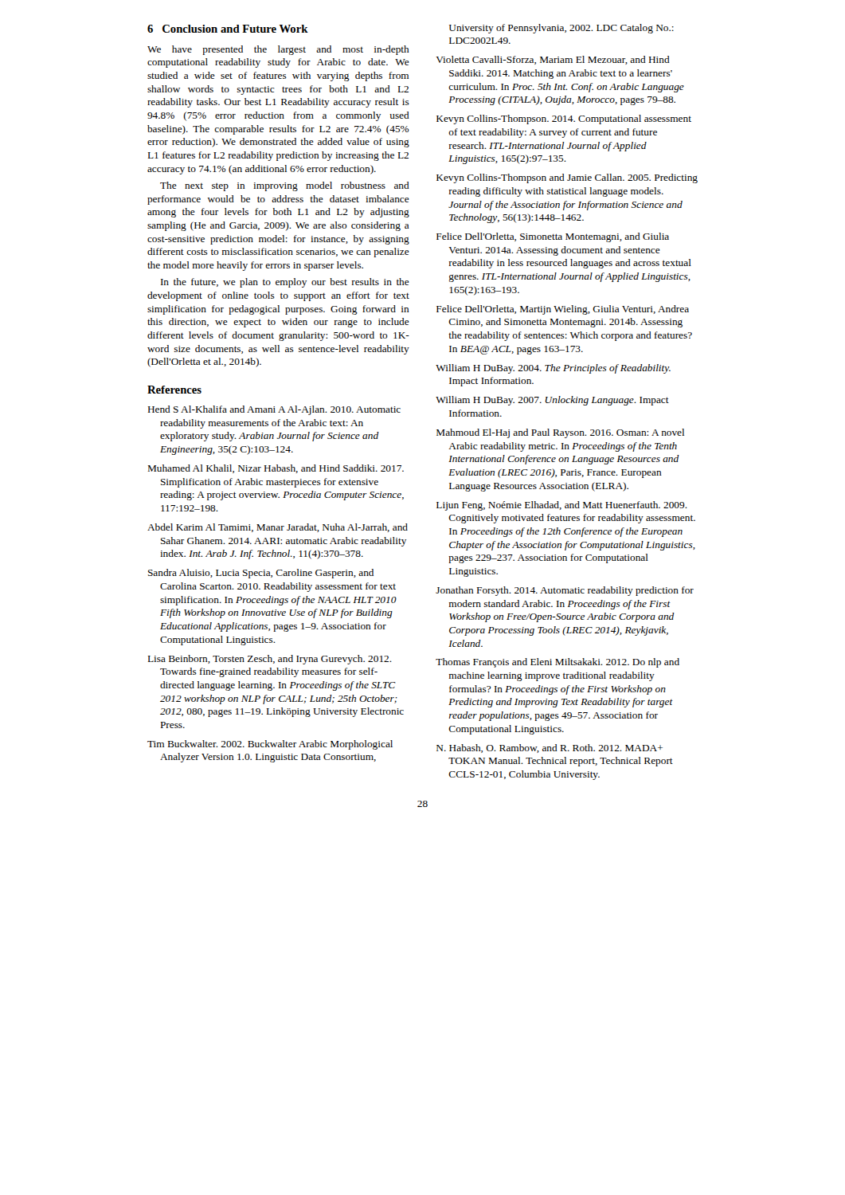6 Conclusion and Future Work
We have presented the largest and most in-depth computational readability study for Arabic to date. We studied a wide set of features with varying depths from shallow words to syntactic trees for both L1 and L2 readability tasks. Our best L1 Readability accuracy result is 94.8% (75% error reduction from a commonly used baseline). The comparable results for L2 are 72.4% (45% error reduction). We demonstrated the added value of using L1 features for L2 readability prediction by increasing the L2 accuracy to 74.1% (an additional 6% error reduction).
The next step in improving model robustness and performance would be to address the dataset imbalance among the four levels for both L1 and L2 by adjusting sampling (He and Garcia, 2009). We are also considering a cost-sensitive prediction model: for instance, by assigning different costs to misclassification scenarios, we can penalize the model more heavily for errors in sparser levels.
In the future, we plan to employ our best results in the development of online tools to support an effort for text simplification for pedagogical purposes. Going forward in this direction, we expect to widen our range to include different levels of document granularity: 500-word to 1K-word size documents, as well as sentence-level readability (Dell'Orletta et al., 2014b).
References
Hend S Al-Khalifa and Amani A Al-Ajlan. 2010. Automatic readability measurements of the Arabic text: An exploratory study. Arabian Journal for Science and Engineering, 35(2 C):103–124.
Muhamed Al Khalil, Nizar Habash, and Hind Saddiki. 2017. Simplification of Arabic masterpieces for extensive reading: A project overview. Procedia Computer Science, 117:192–198.
Abdel Karim Al Tamimi, Manar Jaradat, Nuha Al-Jarrah, and Sahar Ghanem. 2014. AARI: automatic Arabic readability index. Int. Arab J. Inf. Technol., 11(4):370–378.
Sandra Aluisio, Lucia Specia, Caroline Gasperin, and Carolina Scarton. 2010. Readability assessment for text simplification. In Proceedings of the NAACL HLT 2010 Fifth Workshop on Innovative Use of NLP for Building Educational Applications, pages 1–9. Association for Computational Linguistics.
Lisa Beinborn, Torsten Zesch, and Iryna Gurevych. 2012. Towards fine-grained readability measures for self-directed language learning. In Proceedings of the SLTC 2012 workshop on NLP for CALL; Lund; 25th October; 2012, 080, pages 11–19. Linköping University Electronic Press.
Tim Buckwalter. 2002. Buckwalter Arabic Morphological Analyzer Version 1.0. Linguistic Data Consortium, University of Pennsylvania, 2002. LDC Catalog No.: LDC2002L49.
Violetta Cavalli-Sforza, Mariam El Mezouar, and Hind Saddiki. 2014. Matching an Arabic text to a learners' curriculum. In Proc. 5th Int. Conf. on Arabic Language Processing (CITALA), Oujda, Morocco, pages 79–88.
Kevyn Collins-Thompson. 2014. Computational assessment of text readability: A survey of current and future research. ITL-International Journal of Applied Linguistics, 165(2):97–135.
Kevyn Collins-Thompson and Jamie Callan. 2005. Predicting reading difficulty with statistical language models. Journal of the Association for Information Science and Technology, 56(13):1448–1462.
Felice Dell'Orletta, Simonetta Montemagni, and Giulia Venturi. 2014a. Assessing document and sentence readability in less resourced languages and across textual genres. ITL-International Journal of Applied Linguistics, 165(2):163–193.
Felice Dell'Orletta, Martijn Wieling, Giulia Venturi, Andrea Cimino, and Simonetta Montemagni. 2014b. Assessing the readability of sentences: Which corpora and features? In BEA@ ACL, pages 163–173.
William H DuBay. 2004. The Principles of Readability. Impact Information.
William H DuBay. 2007. Unlocking Language. Impact Information.
Mahmoud El-Haj and Paul Rayson. 2016. Osman: A novel Arabic readability metric. In Proceedings of the Tenth International Conference on Language Resources and Evaluation (LREC 2016), Paris, France. European Language Resources Association (ELRA).
Lijun Feng, Noémie Elhadad, and Matt Huenerfauth. 2009. Cognitively motivated features for readability assessment. In Proceedings of the 12th Conference of the European Chapter of the Association for Computational Linguistics, pages 229–237. Association for Computational Linguistics.
Jonathan Forsyth. 2014. Automatic readability prediction for modern standard Arabic. In Proceedings of the First Workshop on Free/Open-Source Arabic Corpora and Corpora Processing Tools (LREC 2014), Reykjavik, Iceland.
Thomas François and Eleni Miltsakaki. 2012. Do nlp and machine learning improve traditional readability formulas? In Proceedings of the First Workshop on Predicting and Improving Text Readability for target reader populations, pages 49–57. Association for Computational Linguistics.
N. Habash, O. Rambow, and R. Roth. 2012. MADA+ TOKAN Manual. Technical report, Technical Report CCLS-12-01, Columbia University.
28